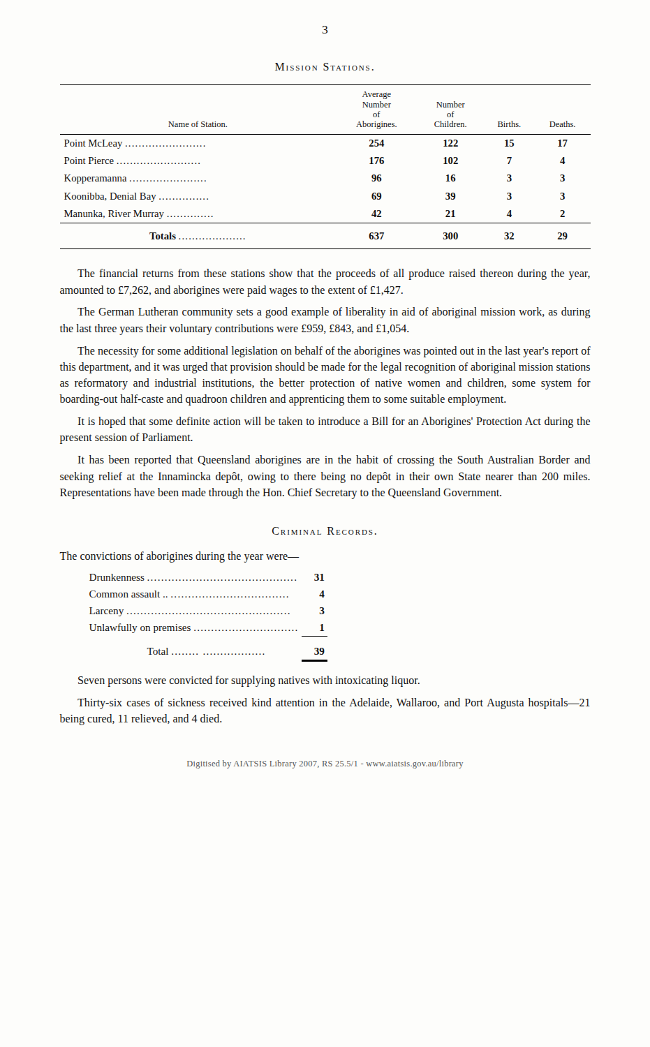3
Mission Stations.
| Name of Station. | Average Number of Aborigines. | Number of Children. | Births. | Deaths. |
| --- | --- | --- | --- | --- |
| Point McLeay ........................ | 254 | 122 | 15 | 17 |
| Point Pierce ......................... | 176 | 102 | 7 | 4 |
| Kopperamanna ....................... | 96 | 16 | 3 | 3 |
| Koonibba, Denial Bay ............... | 69 | 39 | 3 | 3 |
| Manunka, River Murray .............. | 42 | 21 | 4 | 2 |
| Totals .................... | 637 | 300 | 32 | 29 |
The financial returns from these stations show that the proceeds of all produce raised thereon during the year, amounted to £7,262, and aborigines were paid wages to the extent of £1,427.
The German Lutheran community sets a good example of liberality in aid of aboriginal mission work, as during the last three years their voluntary contributions were £959, £843, and £1,054.
The necessity for some additional legislation on behalf of the aborigines was pointed out in the last year's report of this department, and it was urged that provision should be made for the legal recognition of aboriginal mission stations as reformatory and industrial institutions, the better protection of native women and children, some system for boarding-out half-caste and quadroon children and apprenticing them to some suitable employment.
It is hoped that some definite action will be taken to introduce a Bill for an Aborigines' Protection Act during the present session of Parliament.
It has been reported that Queensland aborigines are in the habit of crossing the South Australian Border and seeking relief at the Innamincka depôt, owing to there being no depôt in their own State nearer than 200 miles. Representations have been made through the Hon. Chief Secretary to the Queensland Government.
Criminal Records.
The convictions of aborigines during the year were—
| Drunkenness ........................................... | 31 |
| Common assault .. .................................. | 4 |
| Larceny ............................................... | 3 |
| Unlawfully on premises .............................. | 1 |
| Total ........ .................. | 39 |
Seven persons were convicted for supplying natives with intoxicating liquor.
Thirty-six cases of sickness received kind attention in the Adelaide, Wallaroo, and Port Augusta hospitals—21 being cured, 11 relieved, and 4 died.
Digitised by AIATSIS Library 2007, RS 25.5/1 - www.aiatsis.gov.au/library